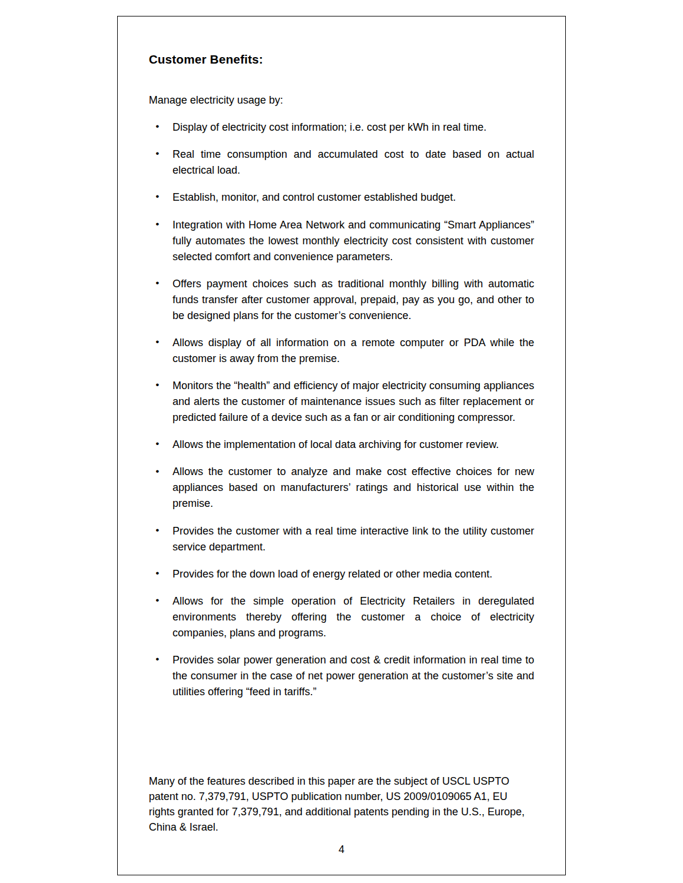Customer Benefits:
Manage electricity usage by:
Display of electricity cost information; i.e. cost per kWh in real time.
Real time consumption and accumulated cost to date based on actual electrical load.
Establish, monitor, and control customer established budget.
Integration with Home Area Network and communicating “Smart Appliances” fully automates the lowest monthly electricity cost consistent with customer selected comfort and convenience parameters.
Offers payment choices such as traditional monthly billing with automatic funds transfer after customer approval, prepaid, pay as you go, and other to be designed plans for the customer’s convenience.
Allows display of all information on a remote computer or PDA while the customer is away from the premise.
Monitors the “health” and efficiency of major electricity consuming appliances and alerts the customer of maintenance issues such as filter replacement or predicted failure of a device such as a fan or air conditioning compressor.
Allows the implementation of local data archiving for customer review.
Allows the customer to analyze and make cost effective choices for new appliances based on manufacturers’ ratings and historical use within the premise.
Provides the customer with a real time interactive link to the utility customer service department.
Provides for the down load of energy related or other media content.
Allows for the simple operation of Electricity Retailers in deregulated environments thereby offering the customer a choice of electricity companies, plans and programs.
Provides solar power generation and cost & credit information in real time to the consumer in the case of net power generation at the customer’s site and utilities offering “feed in tariffs.”
Many of the features described in this paper are the subject of USCL USPTO patent no. 7,379,791, USPTO publication number, US 2009/0109065 A1, EU rights granted for 7,379,791, and additional patents pending in the U.S., Europe, China & Israel.
4